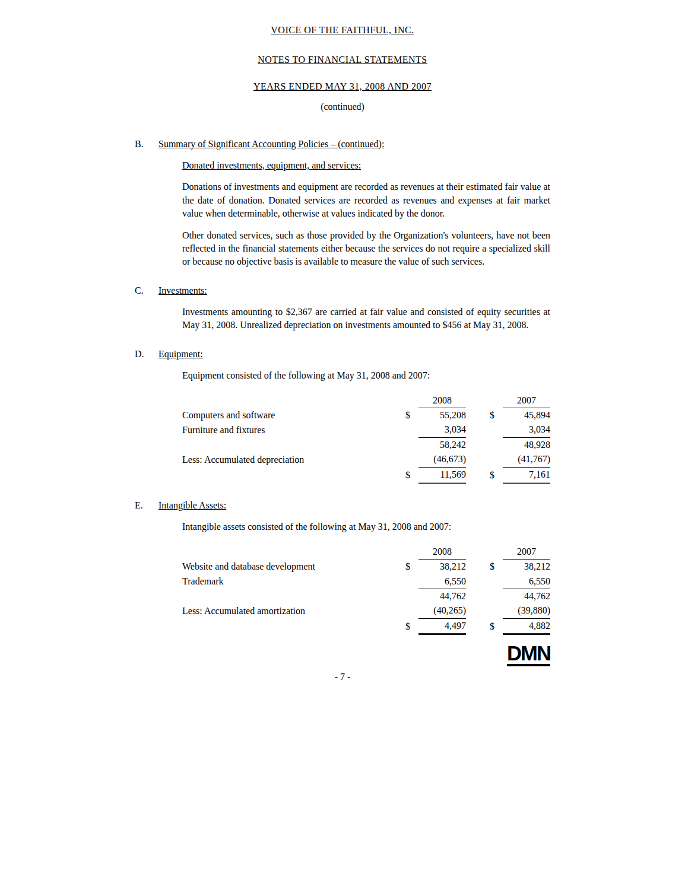VOICE OF THE FAITHFUL, INC.
NOTES TO FINANCIAL STATEMENTS
YEARS ENDED MAY 31, 2008 AND 2007
(continued)
B.
Summary of Significant Accounting Policies – (continued):
Donated investments, equipment, and services:
Donations of investments and equipment are recorded as revenues at their estimated fair value at the date of donation. Donated services are recorded as revenues and expenses at fair market value when determinable, otherwise at values indicated by the donor.
Other donated services, such as those provided by the Organization's volunteers, have not been reflected in the financial statements either because the services do not require a specialized skill or because no objective basis is available to measure the value of such services.
C.
Investments:
Investments amounting to $2,367 are carried at fair value and consisted of equity securities at May 31, 2008. Unrealized depreciation on investments amounted to $456 at May 31, 2008.
D.
Equipment:
Equipment consisted of the following at May 31, 2008 and 2007:
| | | 2008 | | | 2007 |
| Computers and software | $ | 55,208 | | $ | 45,894 |
| Furniture and fixtures | | 3,034 | | | 3,034 |
| | | 58,242 | | | 48,928 |
| Less: Accumulated depreciation | | (46,673) | | | (41,767) |
| | $ | 11,569 | | $ | 7,161 |
E.
Intangible Assets:
Intangible assets consisted of the following at May 31, 2008 and 2007:
| | | 2008 | | | 2007 |
| Website and database development | $ | 38,212 | | $ | 38,212 |
| Trademark | | 6,550 | | | 6,550 |
| | | 44,762 | | | 44,762 |
| Less: Accumulated amortization | | (40,265) | | | (39,880) |
| | $ | 4,497 | | $ | 4,882 |
DMN
- 7 -